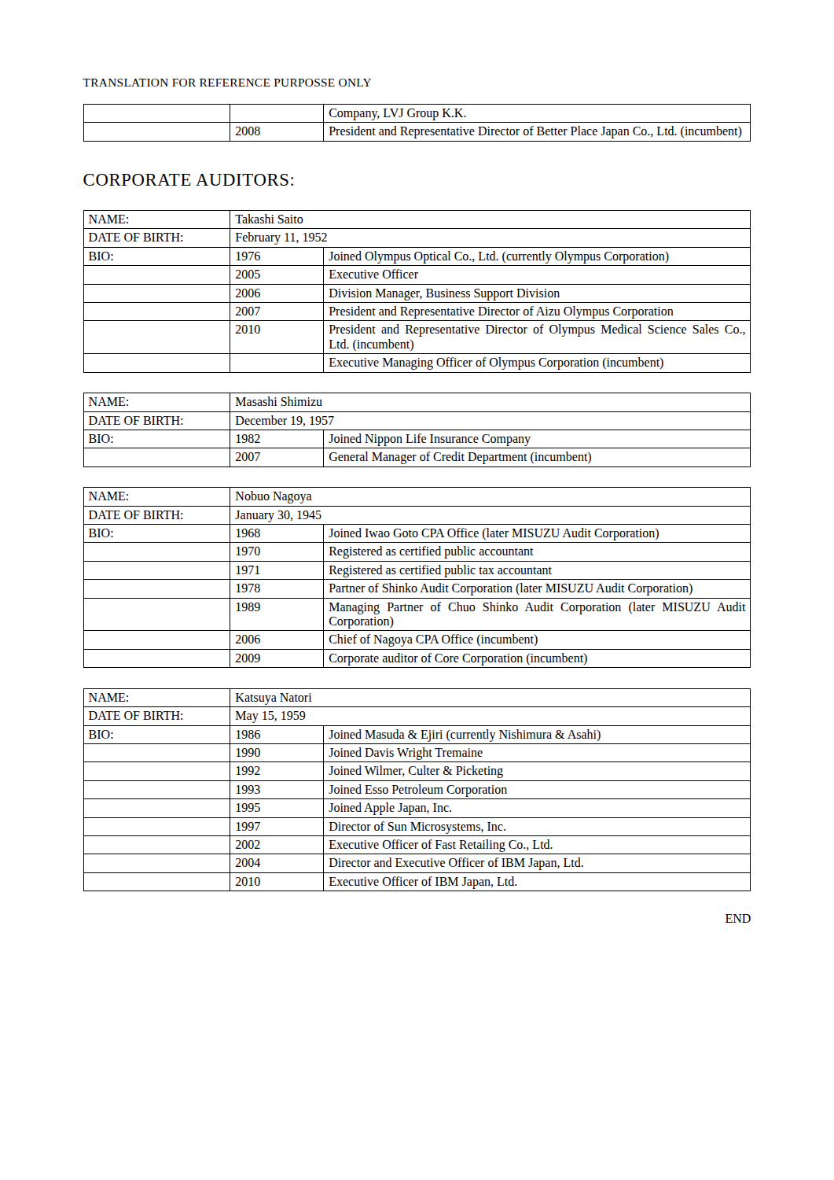TRANSLATION FOR REFERENCE PURPOSSE ONLY
| | | Company, LVJ Group K.K. |
| | 2008 | President and Representative Director of Better Place Japan Co., Ltd. (incumbent) |
CORPORATE AUDITORS:
| NAME: | Takashi Saito |
| DATE OF BIRTH: | February 11, 1952 |
| BIO: | 1976 | Joined Olympus Optical Co., Ltd. (currently Olympus Corporation) |
| | 2005 | Executive Officer |
| | 2006 | Division Manager, Business Support Division |
| | 2007 | President and Representative Director of Aizu Olympus Corporation |
| | 2010 | President and Representative Director of Olympus Medical Science Sales Co., Ltd. (incumbent) |
| | | Executive Managing Officer of Olympus Corporation (incumbent) |
| NAME: | Masashi Shimizu |
| DATE OF BIRTH: | December 19, 1957 |
| BIO: | 1982 | Joined Nippon Life Insurance Company |
| | 2007 | General Manager of Credit Department (incumbent) |
| NAME: | Nobuo Nagoya |
| DATE OF BIRTH: | January 30, 1945 |
| BIO: | 1968 | Joined Iwao Goto CPA Office (later MISUZU Audit Corporation) |
| | 1970 | Registered as certified public accountant |
| | 1971 | Registered as certified public tax accountant |
| | 1978 | Partner of Shinko Audit Corporation (later MISUZU Audit Corporation) |
| | 1989 | Managing Partner of Chuo Shinko Audit Corporation (later MISUZU Audit Corporation) |
| | 2006 | Chief of Nagoya CPA Office (incumbent) |
| | 2009 | Corporate auditor of Core Corporation (incumbent) |
| NAME: | Katsuya Natori |
| DATE OF BIRTH: | May 15, 1959 |
| BIO: | 1986 | Joined Masuda & Ejiri (currently Nishimura & Asahi) |
| | 1990 | Joined Davis Wright Tremaine |
| | 1992 | Joined Wilmer, Culter & Picketing |
| | 1993 | Joined Esso Petroleum Corporation |
| | 1995 | Joined Apple Japan, Inc. |
| | 1997 | Director of Sun Microsystems, Inc. |
| | 2002 | Executive Officer of Fast Retailing Co., Ltd. |
| | 2004 | Director and Executive Officer of IBM Japan, Ltd. |
| | 2010 | Executive Officer of IBM Japan, Ltd. |
END